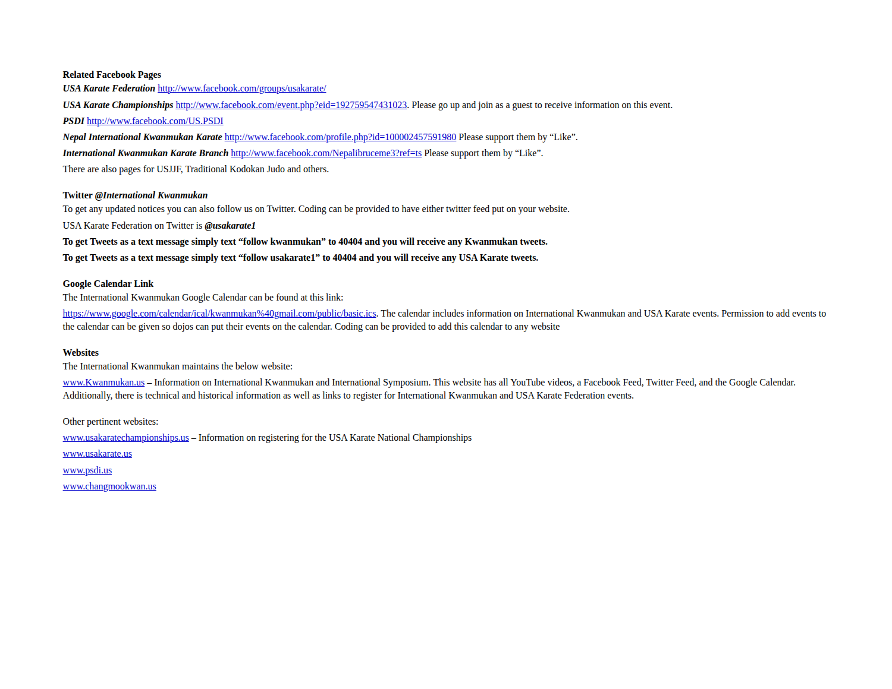Related Facebook Pages
USA Karate Federation http://www.facebook.com/groups/usakarate/
USA Karate Championships http://www.facebook.com/event.php?eid=192759547431023. Please go up and join as a guest to receive information on this event.
PSDI http://www.facebook.com/US.PSDI
Nepal International Kwanmukan Karate http://www.facebook.com/profile.php?id=100002457591980 Please support them by “Like”.
International Kwanmukan Karate Branch http://www.facebook.com/Nepalibruceme3?ref=ts Please support them by “Like”.
There are also pages for USJJF, Traditional Kodokan Judo and others.
Twitter @International Kwanmukan
To get any updated notices you can also follow us on Twitter. Coding can be provided to have either twitter feed put on your website.
USA Karate Federation on Twitter is @usakarate1
To get Tweets as a text message simply text “follow kwanmukan” to 40404 and you will receive any Kwanmukan tweets.
To get Tweets as a text message simply text “follow usakarate1” to 40404 and you will receive any USA Karate tweets.
Google Calendar Link
The International Kwanmukan Google Calendar can be found at this link:
https://www.google.com/calendar/ical/kwanmukan%40gmail.com/public/basic.ics. The calendar includes information on International Kwanmukan and USA Karate events. Permission to add events to the calendar can be given so dojos can put their events on the calendar. Coding can be provided to add this calendar to any website
Websites
The International Kwanmukan maintains the below website:
www.Kwanmukan.us – Information on International Kwanmukan and International Symposium. This website has all YouTube videos, a Facebook Feed, Twitter Feed, and the Google Calendar. Additionally, there is technical and historical information as well as links to register for International Kwanmukan and USA Karate Federation events.
Other pertinent websites:
www.usakaratechampionships.us – Information on registering for the USA Karate National Championships
www.usakarate.us
www.psdi.us
www.changmookwan.us